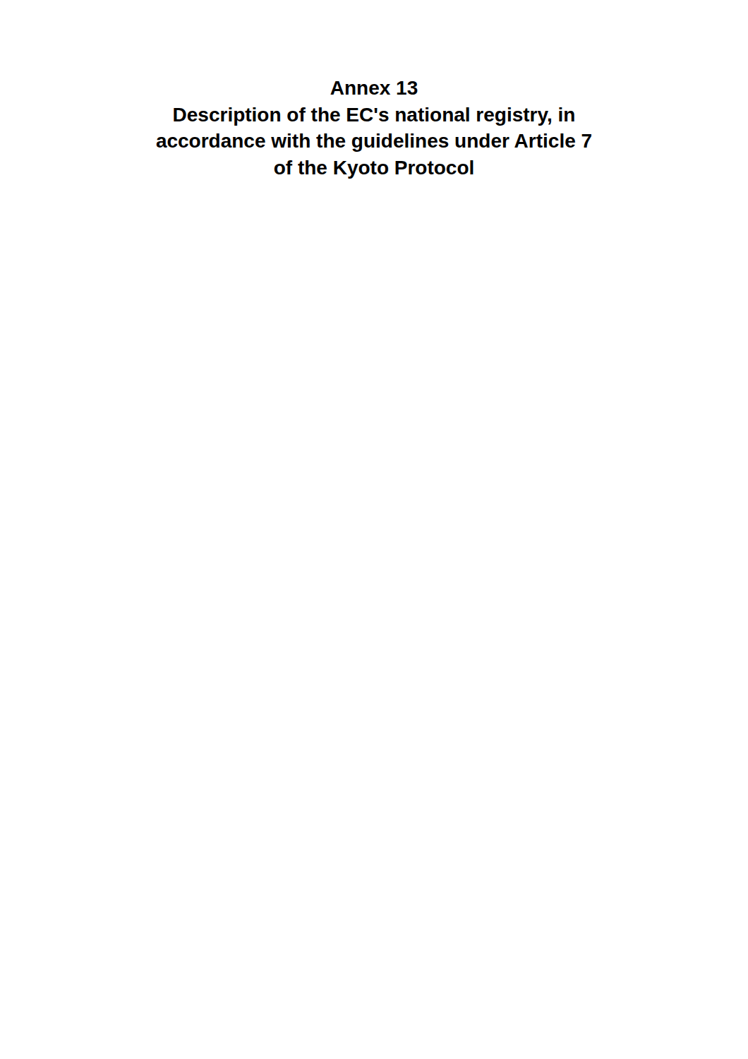Annex 13 Description of the EC's national registry, in accordance with the guidelines under Article 7 of the Kyoto Protocol